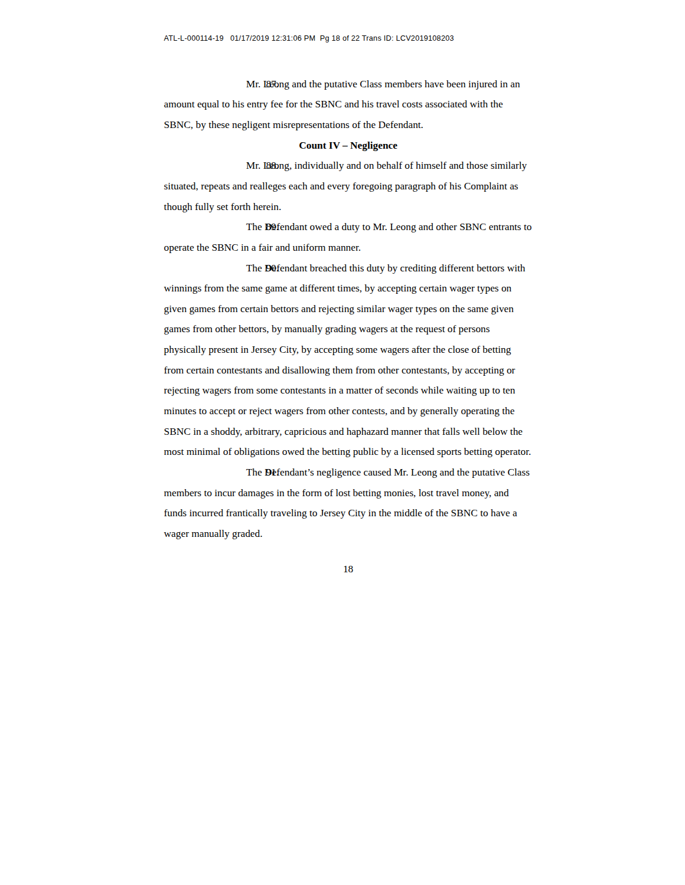ATL-L-000114-19 01/17/2019 12:31:06 PM Pg 18 of 22 Trans ID: LCV2019108203
87. Mr. Leong and the putative Class members have been injured in an amount equal to his entry fee for the SBNC and his travel costs associated with the SBNC, by these negligent misrepresentations of the Defendant.
Count IV – Negligence
88. Mr. Leong, individually and on behalf of himself and those similarly situated, repeats and realleges each and every foregoing paragraph of his Complaint as though fully set forth herein.
89. The Defendant owed a duty to Mr. Leong and other SBNC entrants to operate the SBNC in a fair and uniform manner.
90. The Defendant breached this duty by crediting different bettors with winnings from the same game at different times, by accepting certain wager types on given games from certain bettors and rejecting similar wager types on the same given games from other bettors, by manually grading wagers at the request of persons physically present in Jersey City, by accepting some wagers after the close of betting from certain contestants and disallowing them from other contestants, by accepting or rejecting wagers from some contestants in a matter of seconds while waiting up to ten minutes to accept or reject wagers from other contests, and by generally operating the SBNC in a shoddy, arbitrary, capricious and haphazard manner that falls well below the most minimal of obligations owed the betting public by a licensed sports betting operator.
91. The Defendant’s negligence caused Mr. Leong and the putative Class members to incur damages in the form of lost betting monies, lost travel money, and funds incurred frantically traveling to Jersey City in the middle of the SBNC to have a wager manually graded.
18